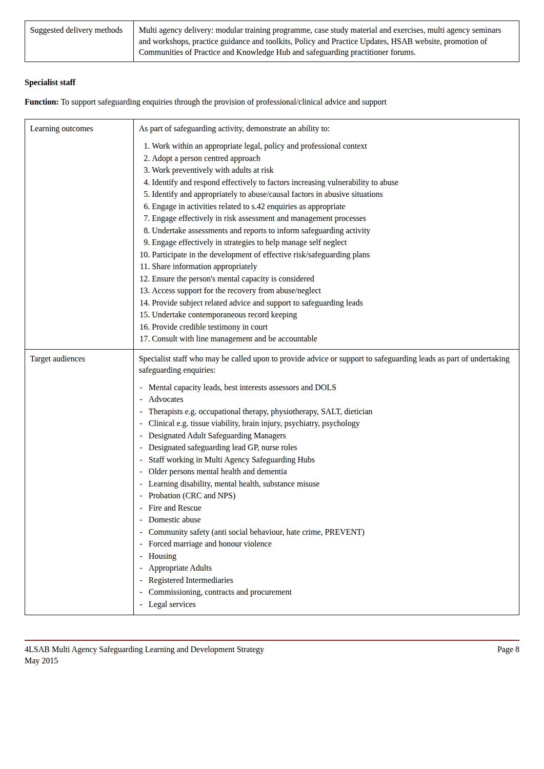| Suggested delivery methods | Multi agency delivery: modular training programme, case study material and exercises, multi agency seminars and workshops, practice guidance and toolkits, Policy and Practice Updates, HSAB website, promotion of Communities of Practice and Knowledge Hub and safeguarding practitioner forums. |
Specialist staff
Function: To support safeguarding enquiries through the provision of professional/clinical advice and support
| Learning outcomes | As part of safeguarding activity, demonstrate an ability to: Work within an appropriate legal, policy and professional context Adopt a person centred approach Work preventively with adults at risk Identify and respond effectively to factors increasing vulnerability to abuse Identify and appropriately to abuse/causal factors in abusive situations Engage in activities related to s.42 enquiries as appropriate Engage effectively in risk assessment and management processes Undertake assessments and reports to inform safeguarding activity Engage effectively in strategies to help manage self neglect Participate in the development of effective risk/safeguarding plans Share information appropriately Ensure the person's mental capacity is considered Access support for the recovery from abuse/neglect Provide subject related advice and support to safeguarding leads Undertake contemporaneous record keeping Provide credible testimony in court Consult with line management and be accountable |
| Target audiences | Specialist staff who may be called upon to provide advice or support to safeguarding leads as part of undertaking safeguarding enquiries: Mental capacity leads, best interests assessors and DOLS Advocates Therapists e.g. occupational therapy, physiotherapy, SALT, dietician Clinical e.g. tissue viability, brain injury, psychiatry, psychology Designated Adult Safeguarding Managers Designated safeguarding lead GP, nurse roles Staff working in Multi Agency Safeguarding Hubs Older persons mental health and dementia Learning disability, mental health, substance misuse Probation (CRC and NPS) Fire and Rescue Domestic abuse Community safety (anti social behaviour, hate crime, PREVENT) Forced marriage and honour violence Housing Appropriate Adults Registered Intermediaries Commissioning, contracts and procurement Legal services |
4LSAB Multi Agency Safeguarding Learning and Development Strategy Page 8
May 2015